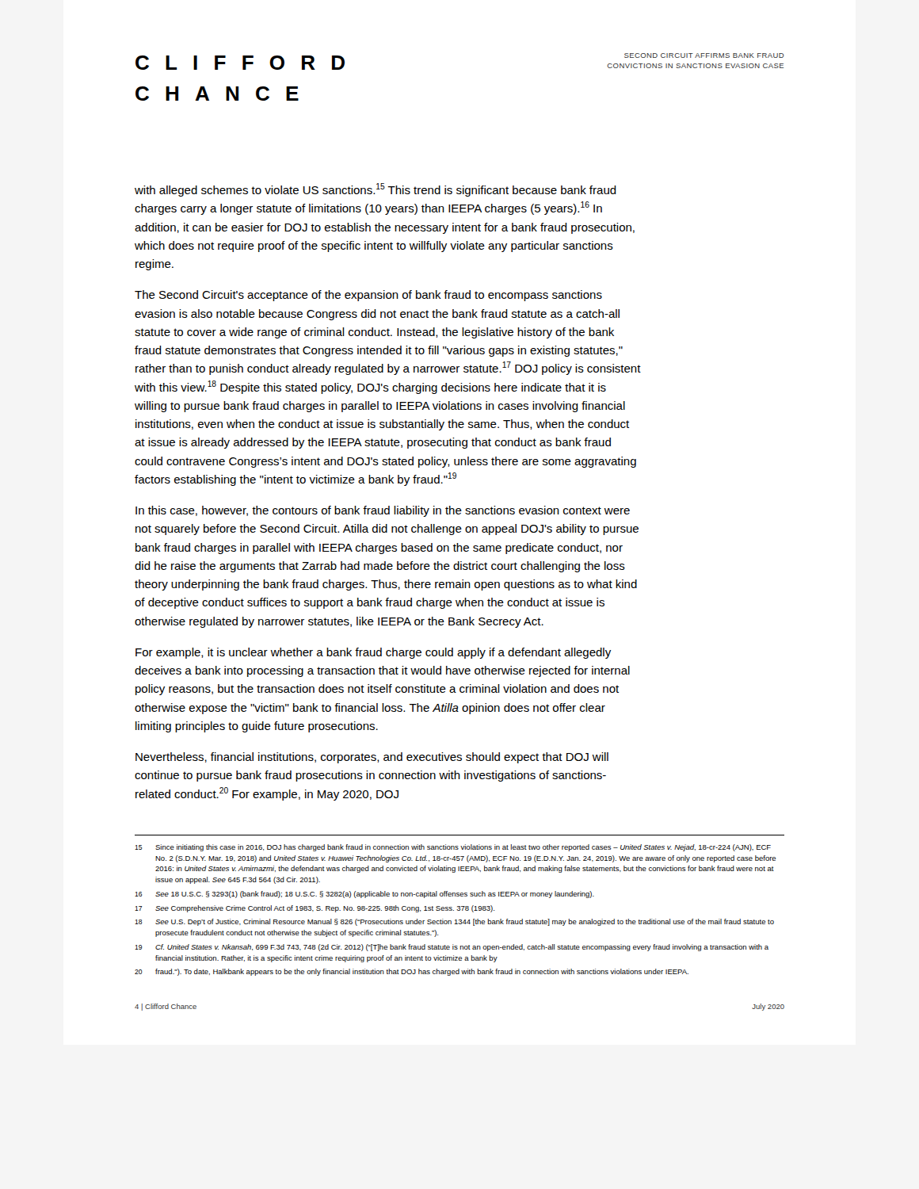C L I F F O R D
C H A N C E
Second Circuit Affirms Bank Fraud
Convictions in Sanctions Evasion Case
with alleged schemes to violate US sanctions.15 This trend is significant because bank fraud charges carry a longer statute of limitations (10 years) than IEEPA charges (5 years).16 In addition, it can be easier for DOJ to establish the necessary intent for a bank fraud prosecution, which does not require proof of the specific intent to willfully violate any particular sanctions regime.
The Second Circuit's acceptance of the expansion of bank fraud to encompass sanctions evasion is also notable because Congress did not enact the bank fraud statute as a catch-all statute to cover a wide range of criminal conduct. Instead, the legislative history of the bank fraud statute demonstrates that Congress intended it to fill "various gaps in existing statutes," rather than to punish conduct already regulated by a narrower statute.17 DOJ policy is consistent with this view.18 Despite this stated policy, DOJ's charging decisions here indicate that it is willing to pursue bank fraud charges in parallel to IEEPA violations in cases involving financial institutions, even when the conduct at issue is substantially the same. Thus, when the conduct at issue is already addressed by the IEEPA statute, prosecuting that conduct as bank fraud could contravene Congress’s intent and DOJ's stated policy, unless there are some aggravating factors establishing the "intent to victimize a bank by fraud."19
In this case, however, the contours of bank fraud liability in the sanctions evasion context were not squarely before the Second Circuit. Atilla did not challenge on appeal DOJ's ability to pursue bank fraud charges in parallel with IEEPA charges based on the same predicate conduct, nor did he raise the arguments that Zarrab had made before the district court challenging the loss theory underpinning the bank fraud charges. Thus, there remain open questions as to what kind of deceptive conduct suffices to support a bank fraud charge when the conduct at issue is otherwise regulated by narrower statutes, like IEEPA or the Bank Secrecy Act.
For example, it is unclear whether a bank fraud charge could apply if a defendant allegedly deceives a bank into processing a transaction that it would have otherwise rejected for internal policy reasons, but the transaction does not itself constitute a criminal violation and does not otherwise expose the "victim" bank to financial loss. The Atilla opinion does not offer clear limiting principles to guide future prosecutions.
Nevertheless, financial institutions, corporates, and executives should expect that DOJ will continue to pursue bank fraud prosecutions in connection with investigations of sanctions-related conduct.20 For example, in May 2020, DOJ
15 Since initiating this case in 2016, DOJ has charged bank fraud in connection with sanctions violations in at least two other reported cases – United States v. Nejad, 18-cr-224 (AJN), ECF No. 2 (S.D.N.Y. Mar. 19, 2018) and United States v. Huawei Technologies Co. Ltd., 18-cr-457 (AMD), ECF No. 19 (E.D.N.Y. Jan. 24, 2019). We are aware of only one reported case before 2016: in United States v. Amirnazmi, the defendant was charged and convicted of violating IEEPA, bank fraud, and making false statements, but the convictions for bank fraud were not at issue on appeal. See 645 F.3d 564 (3d Cir. 2011).
16 See 18 U.S.C. § 3293(1) (bank fraud); 18 U.S.C. § 3282(a) (applicable to non-capital offenses such as IEEPA or money laundering).
17 See Comprehensive Crime Control Act of 1983, S. Rep. No. 98-225. 98th Cong, 1st Sess. 378 (1983).
18 See U.S. Dep’t of Justice, Criminal Resource Manual § 826 (“Prosecutions under Section 1344 [the bank fraud statute] may be analogized to the traditional use of the mail fraud statute to prosecute fraudulent conduct not otherwise the subject of specific criminal statutes.”).
19 Cf. United States v. Nkansah, 699 F.3d 743, 748 (2d Cir. 2012) (“[T]he bank fraud statute is not an open-ended, catch-all statute encompassing every fraud involving a transaction with a financial institution. Rather, it is a specific intent crime requiring proof of an intent to victimize a bank by
20 fraud."). To date, Halkbank appears to be the only financial institution that DOJ has charged with bank fraud in connection with sanctions violations under IEEPA.
4 | Clifford Chance
July 2020